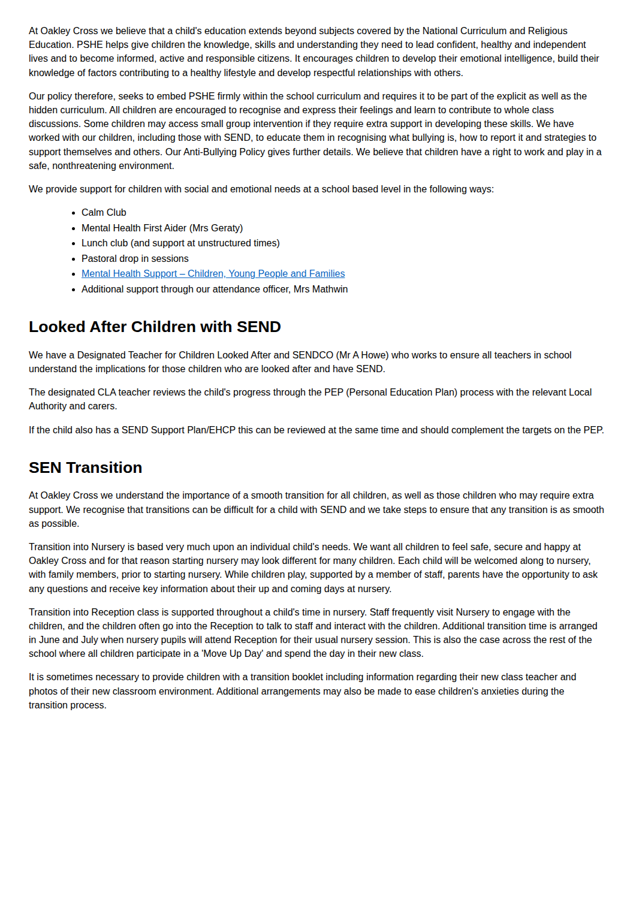At Oakley Cross we believe that a child's education extends beyond subjects covered by the National Curriculum and Religious Education. PSHE helps give children the knowledge, skills and understanding they need to lead confident, healthy and independent lives and to become informed, active and responsible citizens. It encourages children to develop their emotional intelligence, build their knowledge of factors contributing to a healthy lifestyle and develop respectful relationships with others.
Our policy therefore, seeks to embed PSHE firmly within the school curriculum and requires it to be part of the explicit as well as the hidden curriculum. All children are encouraged to recognise and express their feelings and learn to contribute to whole class discussions. Some children may access small group intervention if they require extra support in developing these skills. We have worked with our children, including those with SEND, to educate them in recognising what bullying is, how to report it and strategies to support themselves and others. Our Anti-Bullying Policy gives further details. We believe that children have a right to work and play in a safe, nonthreatening environment.
We provide support for children with social and emotional needs at a school based level in the following ways:
Calm Club
Mental Health First Aider (Mrs Geraty)
Lunch club (and support at unstructured times)
Pastoral drop in sessions
Mental Health Support – Children, Young People and Families
Additional support through our attendance officer, Mrs Mathwin
Looked After Children with SEND
We have a Designated Teacher for Children Looked After and SENDCO (Mr A Howe) who works to ensure all teachers in school understand the implications for those children who are looked after and have SEND.
The designated CLA teacher reviews the child's progress through the PEP (Personal Education Plan) process with the relevant Local Authority and carers.
If the child also has a SEND Support Plan/EHCP this can be reviewed at the same time and should complement the targets on the PEP.
SEN Transition
At Oakley Cross we understand the importance of a smooth transition for all children, as well as those children who may require extra support. We recognise that transitions can be difficult for a child with SEND and we take steps to ensure that any transition is as smooth as possible.
Transition into Nursery is based very much upon an individual child's needs. We want all children to feel safe, secure and happy at Oakley Cross and for that reason starting nursery may look different for many children. Each child will be welcomed along to nursery, with family members, prior to starting nursery. While children play, supported by a member of staff, parents have the opportunity to ask any questions and receive key information about their up and coming days at nursery.
Transition into Reception class is supported throughout a child's time in nursery. Staff frequently visit Nursery to engage with the children, and the children often go into the Reception to talk to staff and interact with the children. Additional transition time is arranged in June and July when nursery pupils will attend Reception for their usual nursery session. This is also the case across the rest of the school where all children participate in a 'Move Up Day' and spend the day in their new class.
It is sometimes necessary to provide children with a transition booklet including information regarding their new class teacher and photos of their new classroom environment. Additional arrangements may also be made to ease children's anxieties during the transition process.